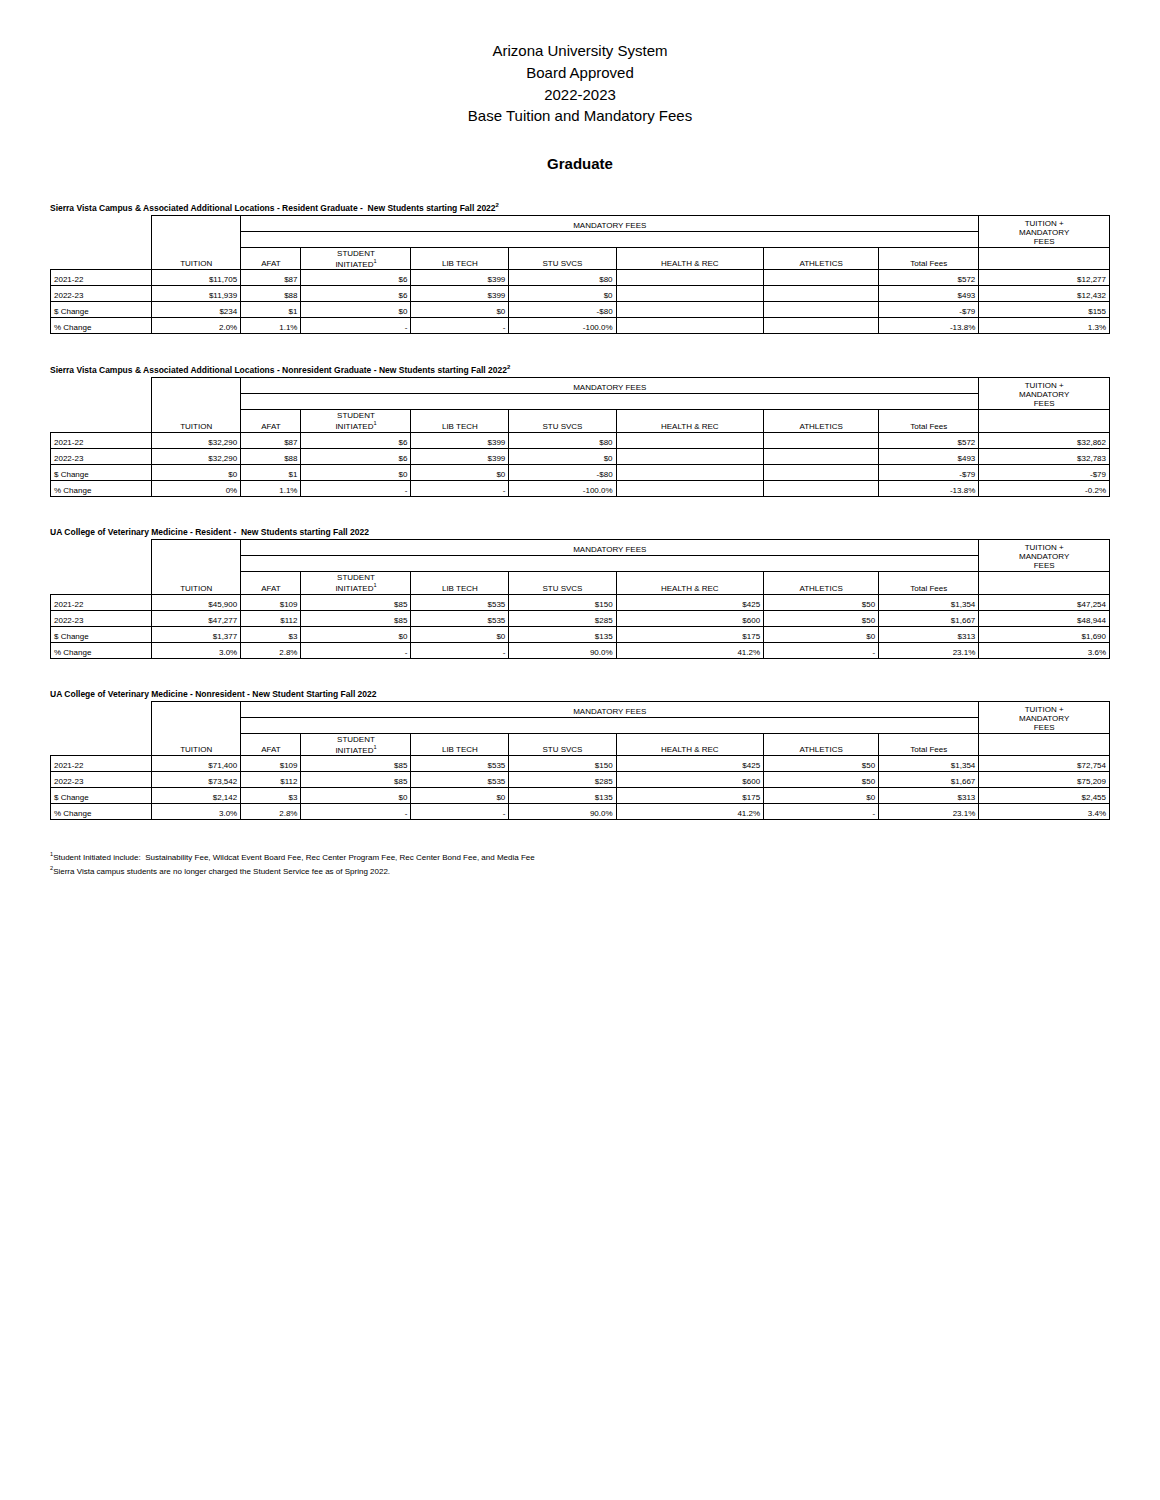Arizona University System
Board Approved
2022-2023
Base Tuition and Mandatory Fees
Graduate
Sierra Vista Campus & Associated Additional Locations - Resident Graduate - New Students starting Fall 20222
| | TUITION | MANDATORY FEES | TUITION + MANDATORY FEES |
| --- | --- | --- | --- |
| AFAT | STUDENT INITIATED 1 | LIB TECH | STU SVCS | HEALTH & REC | ATHLETICS | Total Fees | |
| 2021-22 | $11,705 | $87 | $6 | $399 | $80 | | | $572 | $12,277 |
| 2022-23 | $11,939 | $88 | $6 | $399 | $0 | | | $493 | $12,432 |
| $ Change | $234 | $1 | $0 | $0 | -$80 | | | -$79 | $155 |
| % Change | 2.0% | 1.1% | - | - | -100.0% | | | -13.8% | 1.3% |
Sierra Vista Campus & Associated Additional Locations - Nonresident Graduate - New Students starting Fall 20222
| | TUITION | MANDATORY FEES | TUITION + MANDATORY FEES |
| --- | --- | --- | --- |
| AFAT | STUDENT INITIATED 1 | LIB TECH | STU SVCS | HEALTH & REC | ATHLETICS | Total Fees | |
| 2021-22 | $32,290 | $87 | $6 | $399 | $80 | | | $572 | $32,862 |
| 2022-23 | $32,290 | $88 | $6 | $399 | $0 | | | $493 | $32,783 |
| $ Change | $0 | $1 | $0 | $0 | -$80 | | | -$79 | -$79 |
| % Change | 0% | 1.1% | - | - | -100.0% | | | -13.8% | -0.2% |
UA College of Veterinary Medicine - Resident - New Students starting Fall 2022
| | TUITION | MANDATORY FEES | TUITION + MANDATORY FEES |
| --- | --- | --- | --- |
| AFAT | STUDENT INITIATED 1 | LIB TECH | STU SVCS | HEALTH & REC | ATHLETICS | Total Fees | |
| 2021-22 | $45,900 | $109 | $85 | $535 | $150 | $425 | $50 | $1,354 | $47,254 |
| 2022-23 | $47,277 | $112 | $85 | $535 | $285 | $600 | $50 | $1,667 | $48,944 |
| $ Change | $1,377 | $3 | $0 | $0 | $135 | $175 | $0 | $313 | $1,690 |
| % Change | 3.0% | 2.8% | - | - | 90.0% | 41.2% | - | 23.1% | 3.6% |
UA College of Veterinary Medicine - Nonresident - New Student Starting Fall 2022
| | TUITION | MANDATORY FEES | TUITION + MANDATORY FEES |
| --- | --- | --- | --- |
| AFAT | STUDENT INITIATED 1 | LIB TECH | STU SVCS | HEALTH & REC | ATHLETICS | Total Fees | |
| 2021-22 | $71,400 | $109 | $85 | $535 | $150 | $425 | $50 | $1,354 | $72,754 |
| 2022-23 | $73,542 | $112 | $85 | $535 | $285 | $600 | $50 | $1,667 | $75,209 |
| $ Change | $2,142 | $3 | $0 | $0 | $135 | $175 | $0 | $313 | $2,455 |
| % Change | 3.0% | 2.8% | - | - | 90.0% | 41.2% | - | 23.1% | 3.4% |
1Student Initiated include: Sustainability Fee, Wildcat Event Board Fee, Rec Center Program Fee, Rec Center Bond Fee, and Media Fee
2Sierra Vista campus students are no longer charged the Student Service fee as of Spring 2022.